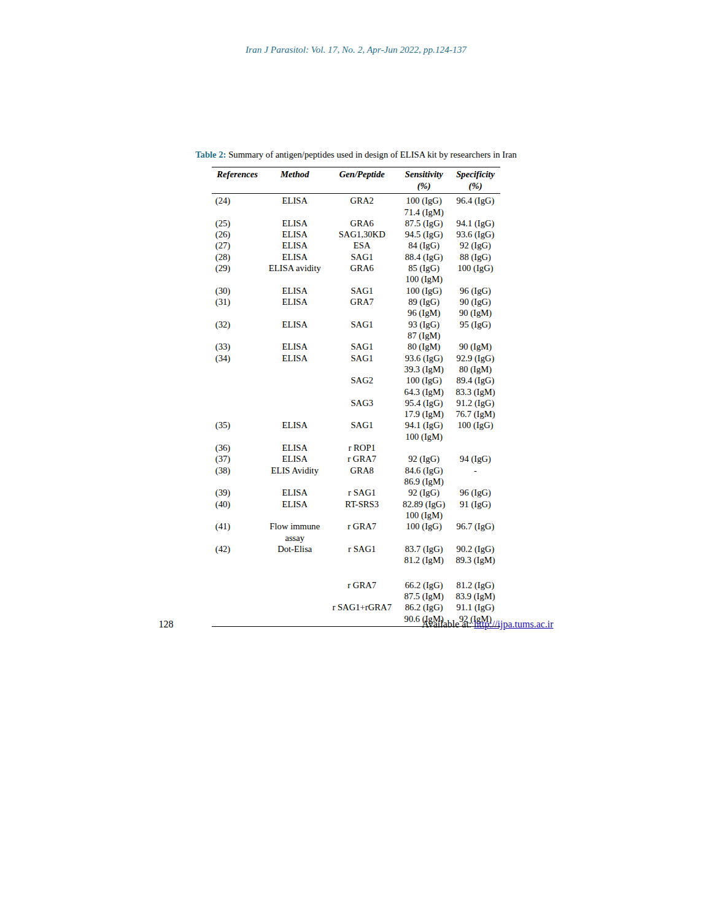Iran J Parasitol: Vol. 17, No. 2, Apr-Jun 2022, pp.124-137
Table 2: Summary of antigen/peptides used in design of ELISA kit by researchers in Iran
| References | Method | Gen/Peptide | Sensitivity | Specificity |
| --- | --- | --- | --- | --- |
| | | | (%) | (%) |
| (24) | ELISA | GRA2 | 100 (IgG) | 96.4 (IgG) |
| | | | 71.4 (IgM) | |
| (25) | ELISA | GRA6 | 87.5 (IgG) | 94.1 (IgG) |
| (26) | ELISA | SAG1,30KD | 94.5 (IgG) | 93.6 (IgG) |
| (27) | ELISA | ESA | 84 (IgG) | 92 (IgG) |
| (28) | ELISA | SAG1 | 88.4 (IgG) | 88 (IgG) |
| (29) | ELISA avidity | GRA6 | 85 (IgG) | 100 (IgG) |
| | | | 100 (IgM) | |
| (30) | ELISA | SAG1 | 100 (IgG) | 96 (IgG) |
| (31) | ELISA | GRA7 | 89 (IgG) | 90 (IgG) |
| | | | 96 (IgM) | 90 (IgM) |
| (32) | ELISA | SAG1 | 93 (IgG) | 95 (IgG) |
| | | | 87 (IgM) | |
| (33) | ELISA | SAG1 | 80 (IgM) | 90 (IgM) |
| (34) | ELISA | SAG1 | 93.6 (IgG) | 92.9 (IgG) |
| | | | 39.3 (IgM) | 80 (IgM) |
| | | SAG2 | 100 (IgG) | 89.4 (IgG) |
| | | | 64.3 (IgM) | 83.3 (IgM) |
| | | SAG3 | 95.4 (IgG) | 91.2 (IgG) |
| | | | 17.9 (IgM) | 76.7 (IgM) |
| (35) | ELISA | SAG1 | 94.1 (IgG) | 100 (IgG) |
| | | | 100 (IgM) | |
| (36) | ELISA | r ROP1 | | |
| (37) | ELISA | r GRA7 | 92 (IgG) | 94 (IgG) |
| (38) | ELIS Avidity | GRA8 | 84.6 (IgG) | - |
| | | | 86.9 (IgM) | |
| (39) | ELISA | r SAG1 | 92 (IgG) | 96 (IgG) |
| (40) | ELISA | RT-SRS3 | 82.89 (IgG) | 91 (IgG) |
| | | | 100 (IgM) | |
| (41) | Flow immune | r GRA7 | 100 (IgG) | 96.7 (IgG) |
| | assay | | | |
| (42) | Dot-Elisa | r SAG1 | 83.7 (IgG) | 90.2 (IgG) |
| | | | 81.2 (IgM) | 89.3 (IgM) |
| | | r GRA7 | 66.2 (IgG) | 81.2 (IgG) |
| | | | 87.5 (IgM) | 83.9 (IgM) |
| | | r SAG1+rGRA7 | 86.2 (IgG) | 91.1 (IgG) |
| | | | 90.6 (IgM) | 92 (IgM) |
128
Available at: http://ijpa.tums.ac.ir